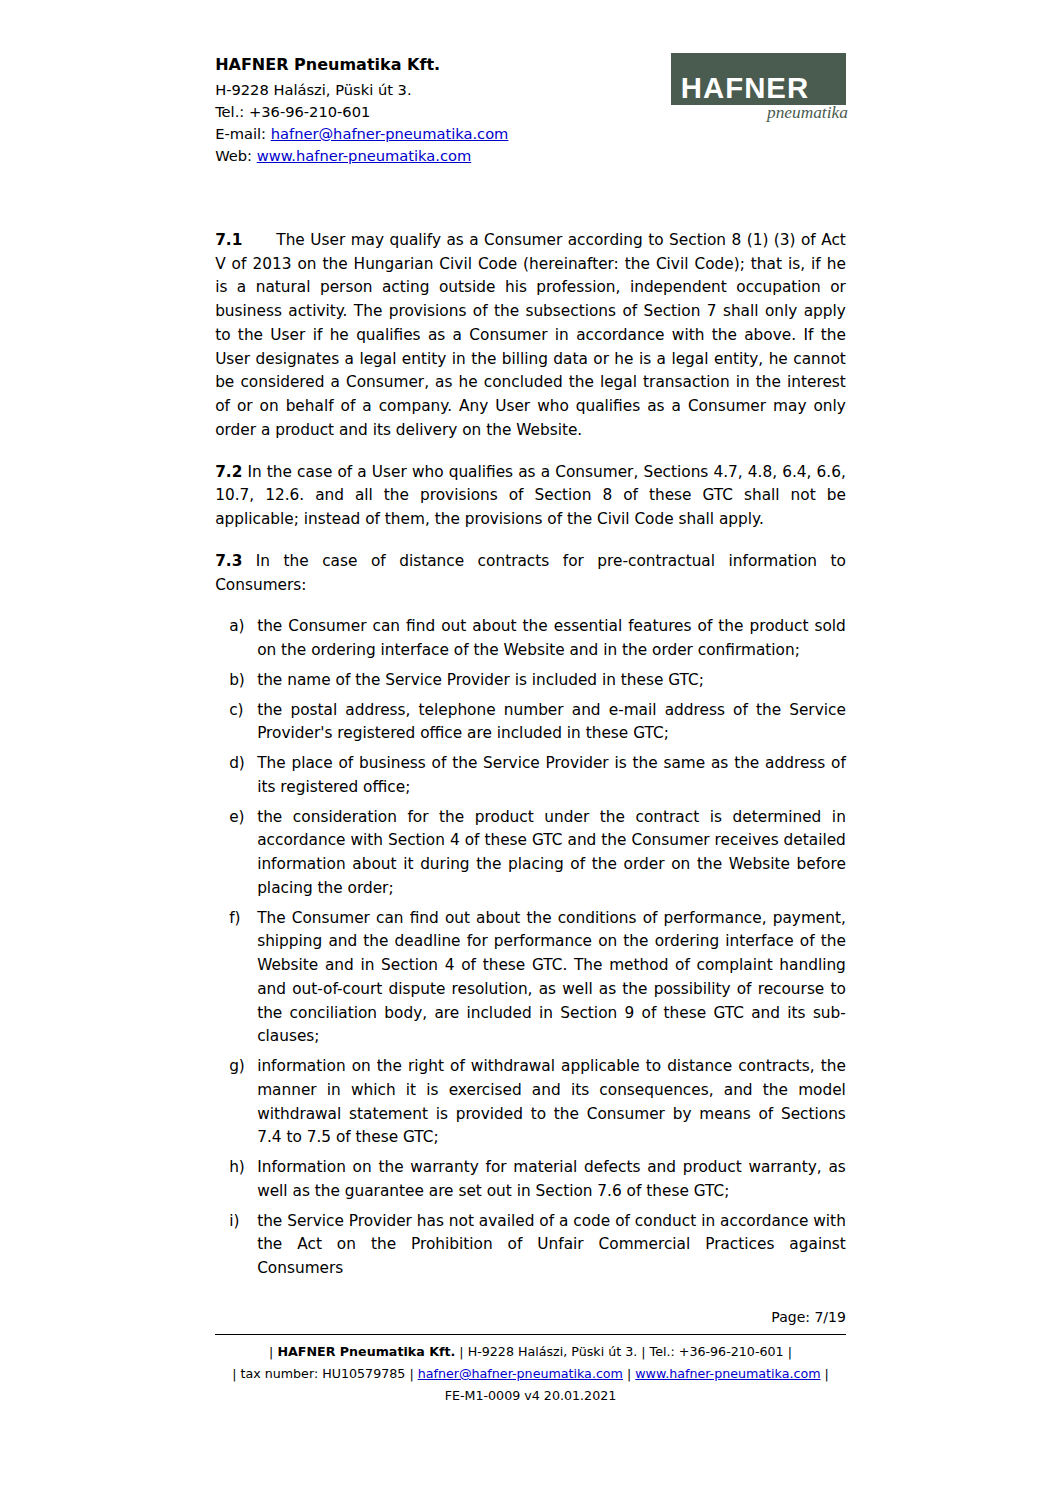HAFNER Pneumatika Kft.
H-9228 Halászi, Püski út 3.
Tel.: +36-96-210-601
E-mail: hafner@hafner-pneumatika.com
Web: www.hafner-pneumatika.com
HAFNER
pneumatika
7.1 The User may qualify as a Consumer according to Section 8 (1) (3) of Act V of 2013 on the Hungarian Civil Code (hereinafter: the Civil Code); that is, if he is a natural person acting outside his profession, independent occupation or business activity. The provisions of the subsections of Section 7 shall only apply to the User if he qualifies as a Consumer in accordance with the above. If the User designates a legal entity in the billing data or he is a legal entity, he cannot be considered a Consumer, as he concluded the legal transaction in the interest of or on behalf of a company. Any User who qualifies as a Consumer may only order a product and its delivery on the Website.
7.2 In the case of a User who qualifies as a Consumer, Sections 4.7, 4.8, 6.4, 6.6, 10.7, 12.6. and all the provisions of Section 8 of these GTC shall not be applicable; instead of them, the provisions of the Civil Code shall apply.
7.3 In the case of distance contracts for pre-contractual information to Consumers:
a) the Consumer can find out about the essential features of the product sold on the ordering interface of the Website and in the order confirmation;
b) the name of the Service Provider is included in these GTC;
c) the postal address, telephone number and e-mail address of the Service Provider's registered office are included in these GTC;
d) The place of business of the Service Provider is the same as the address of its registered office;
e) the consideration for the product under the contract is determined in accordance with Section 4 of these GTC and the Consumer receives detailed information about it during the placing of the order on the Website before placing the order;
f) The Consumer can find out about the conditions of performance, payment, shipping and the deadline for performance on the ordering interface of the Website and in Section 4 of these GTC. The method of complaint handling and out-of-court dispute resolution, as well as the possibility of recourse to the conciliation body, are included in Section 9 of these GTC and its sub-clauses;
g) information on the right of withdrawal applicable to distance contracts, the manner in which it is exercised and its consequences, and the model withdrawal statement is provided to the Consumer by means of Sections 7.4 to 7.5 of these GTC;
h) Information on the warranty for material defects and product warranty, as well as the guarantee are set out in Section 7.6 of these GTC;
i) the Service Provider has not availed of a code of conduct in accordance with the Act on the Prohibition of Unfair Commercial Practices against Consumers
Page: 7/19
| HAFNER Pneumatika Kft. | H-9228 Halászi, Püski út 3. | Tel.: +36-96-210-601 |
| tax number: HU10579785 | hafner@hafner-pneumatika.com | www.hafner-pneumatika.com |
FE-M1-0009 v4 20.01.2021